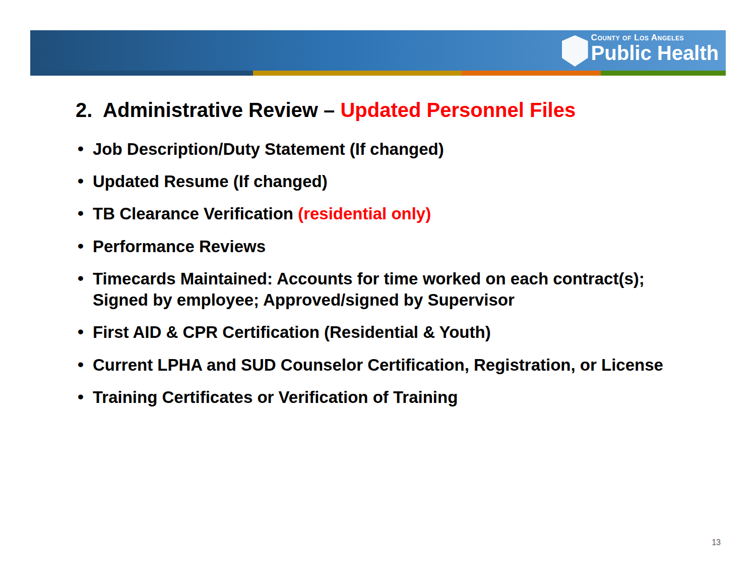County of Los Angeles
Public Health
2. Administrative Review – Updated Personnel Files
Job Description/Duty Statement (If changed)
Updated Resume (If changed)
TB Clearance Verification (residential only)
Performance Reviews
Timecards Maintained: Accounts for time worked on each contract(s); Signed by employee; Approved/signed by Supervisor
First AID & CPR Certification (Residential & Youth)
Current LPHA and SUD Counselor Certification, Registration, or License
Training Certificates or Verification of Training
13